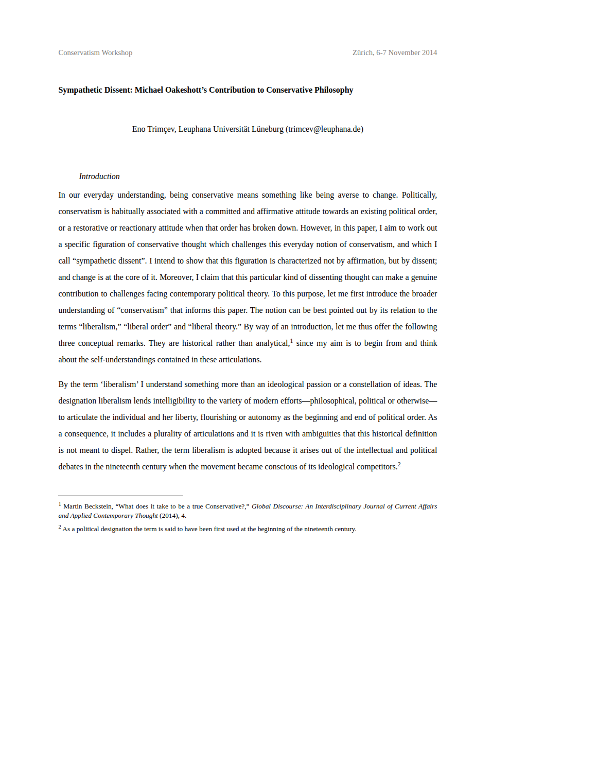Conservatism Workshop Zürich, 6-7 November 2014
Sympathetic Dissent: Michael Oakeshott’s Contribution to Conservative Philosophy
Eno Trimçev, Leuphana Universität Lüneburg (trimcev@leuphana.de)
Introduction
In our everyday understanding, being conservative means something like being averse to change. Politically, conservatism is habitually associated with a committed and affirmative attitude towards an existing political order, or a restorative or reactionary attitude when that order has broken down. However, in this paper, I aim to work out a specific figuration of conservative thought which challenges this everyday notion of conservatism, and which I call “sympathetic dissent”. I intend to show that this figuration is characterized not by affirmation, but by dissent; and change is at the core of it. Moreover, I claim that this particular kind of dissenting thought can make a genuine contribution to challenges facing contemporary political theory. To this purpose, let me first introduce the broader understanding of “conservatism” that informs this paper. The notion can be best pointed out by its relation to the terms “liberalism,” “liberal order” and “liberal theory.” By way of an introduction, let me thus offer the following three conceptual remarks. They are historical rather than analytical,1 since my aim is to begin from and think about the self-understandings contained in these articulations.
By the term ‘liberalism’ I understand something more than an ideological passion or a constellation of ideas. The designation liberalism lends intelligibility to the variety of modern efforts—philosophical, political or otherwise—to articulate the individual and her liberty, flourishing or autonomy as the beginning and end of political order. As a consequence, it includes a plurality of articulations and it is riven with ambiguities that this historical definition is not meant to dispel. Rather, the term liberalism is adopted because it arises out of the intellectual and political debates in the nineteenth century when the movement became conscious of its ideological competitors.2
1 Martin Beckstein, “What does it take to be a true Conservative?,” Global Discourse: An Interdisciplinary Journal of Current Affairs and Applied Contemporary Thought (2014), 4.
2 As a political designation the term is said to have been first used at the beginning of the nineteenth century.